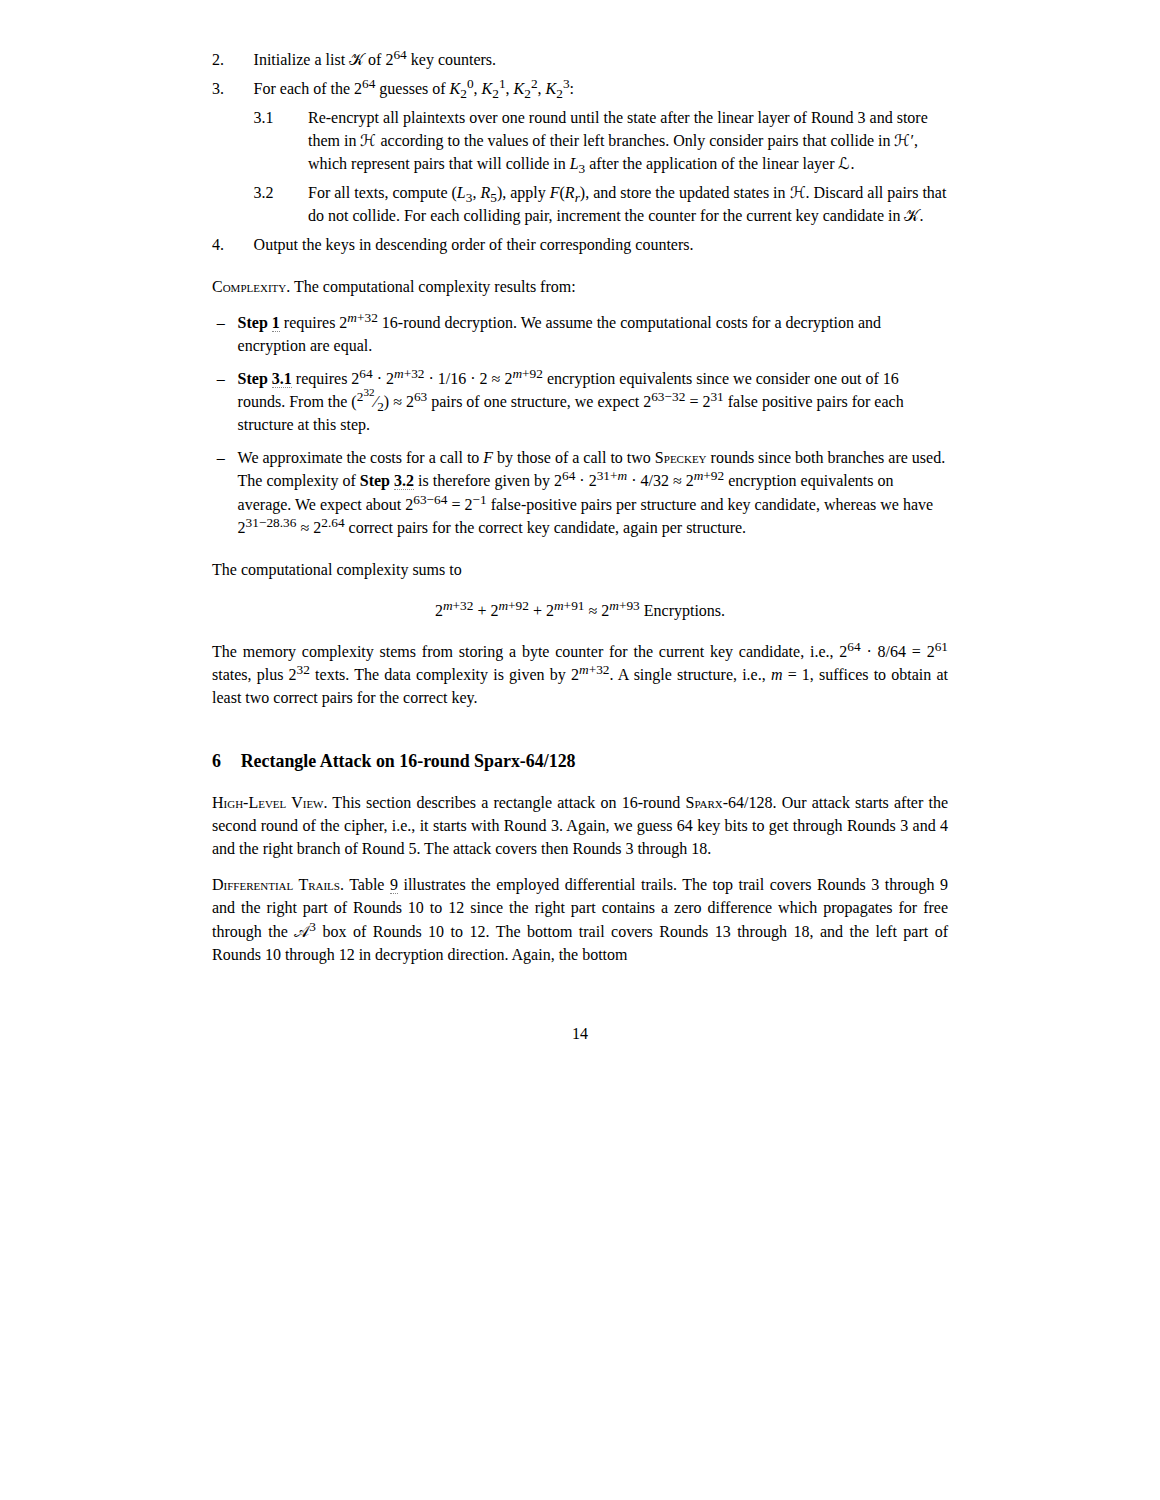2. Initialize a list 𝒦 of 264 key counters.
3. For each of the 264 guesses of K20, K21, K22, K23:
3.1 Re-encrypt all plaintexts over one round until the state after the linear layer of Round 3 and store them in ℋ according to the values of their left branches. Only consider pairs that collide in ℋ′, which represent pairs that will collide in L3 after the application of the linear layer ℒ.
3.2 For all texts, compute (L3, R5), apply F(Rr), and store the updated states in ℋ. Discard all pairs that do not collide. For each colliding pair, increment the counter for the current key candidate in 𝒦.
4. Output the keys in descending order of their corresponding counters.
Complexity. The computational complexity results from:
Step 1 requires 2m+32 16-round decryption. We assume the computational costs for a decryption and encryption are equal.
Step 3.1 requires 264 · 2m+32 · 1/16 · 2 ≈ 2m+92 encryption equivalents since we consider one out of 16 rounds. From the (232⁄2) ≈ 263 pairs of one structure, we expect 263−32 = 231 false positive pairs for each structure at this step.
We approximate the costs for a call to F by those of a call to two Speckey rounds since both branches are used. The complexity of Step 3.2 is therefore given by 264 · 231+m · 4/32 ≈ 2m+92 encryption equivalents on average. We expect about 263−64 = 2−1 false-positive pairs per structure and key candidate, whereas we have 231−28.36 ≈ 22.64 correct pairs for the correct key candidate, again per structure.
The computational complexity sums to
2m+32 + 2m+92 + 2m+91 ≈ 2m+93 Encryptions.
The memory complexity stems from storing a byte counter for the current key candidate, i.e., 264 · 8/64 = 261 states, plus 232 texts. The data complexity is given by 2m+32. A single structure, i.e., m = 1, suffices to obtain at least two correct pairs for the correct key.
6 Rectangle Attack on 16-round Sparx-64/128
High-Level View. This section describes a rectangle attack on 16-round Sparx-64/128. Our attack starts after the second round of the cipher, i.e., it starts with Round 3. Again, we guess 64 key bits to get through Rounds 3 and 4 and the right branch of Round 5. The attack covers then Rounds 3 through 18.
Differential Trails. Table 9 illustrates the employed differential trails. The top trail covers Rounds 3 through 9 and the right part of Rounds 10 to 12 since the right part contains a zero difference which propagates for free through the 𝒜3 box of Rounds 10 to 12. The bottom trail covers Rounds 13 through 18, and the left part of Rounds 10 through 12 in decryption direction. Again, the bottom
14